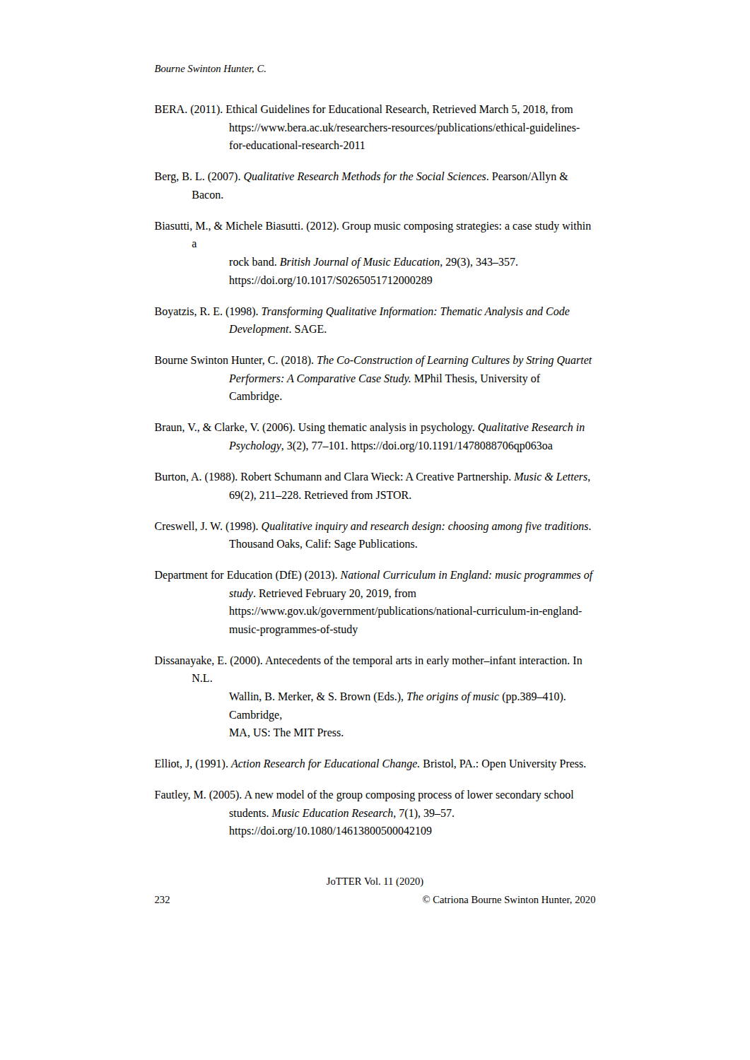Bourne Swinton Hunter, C.
BERA. (2011). Ethical Guidelines for Educational Research, Retrieved March 5, 2018, from https://www.bera.ac.uk/researchers-resources/publications/ethical-guidelines-for-educational-research-2011
Berg, B. L. (2007). Qualitative Research Methods for the Social Sciences. Pearson/Allyn & Bacon.
Biasutti, M., & Michele Biasutti. (2012). Group music composing strategies: a case study within a rock band. British Journal of Music Education, 29(3), 343–357. https://doi.org/10.1017/S0265051712000289
Boyatzis, R. E. (1998). Transforming Qualitative Information: Thematic Analysis and Code Development. SAGE.
Bourne Swinton Hunter, C. (2018). The Co-Construction of Learning Cultures by String Quartet Performers: A Comparative Case Study. MPhil Thesis, University of Cambridge.
Braun, V., & Clarke, V. (2006). Using thematic analysis in psychology. Qualitative Research in Psychology, 3(2), 77–101. https://doi.org/10.1191/1478088706qp063oa
Burton, A. (1988). Robert Schumann and Clara Wieck: A Creative Partnership. Music & Letters, 69(2), 211–228. Retrieved from JSTOR.
Creswell, J. W. (1998). Qualitative inquiry and research design: choosing among five traditions. Thousand Oaks, Calif: Sage Publications.
Department for Education (DfE) (2013). National Curriculum in England: music programmes of study. Retrieved February 20, 2019, from https://www.gov.uk/government/publications/national-curriculum-in-england-music-programmes-of-study
Dissanayake, E. (2000). Antecedents of the temporal arts in early mother–infant interaction. In N.L. Wallin, B. Merker, & S. Brown (Eds.), The origins of music (pp.389–410). Cambridge, MA, US: The MIT Press.
Elliot, J, (1991). Action Research for Educational Change. Bristol, PA.: Open University Press.
Fautley, M. (2005). A new model of the group composing process of lower secondary school students. Music Education Research, 7(1), 39–57. https://doi.org/10.1080/14613800500042109
JoTTER Vol. 11 (2020)
© Catriona Bourne Swinton Hunter, 2020
232